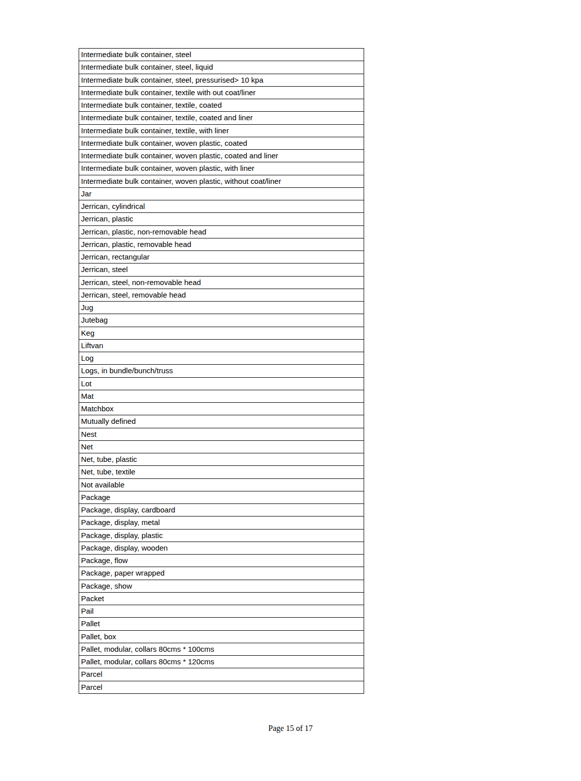| Intermediate bulk container, steel |
| Intermediate bulk container, steel, liquid |
| Intermediate bulk container, steel, pressurised> 10 kpa |
| Intermediate bulk container, textile with out coat/liner |
| Intermediate bulk container, textile, coated |
| Intermediate bulk container, textile, coated and liner |
| Intermediate bulk container, textile, with liner |
| Intermediate bulk container, woven plastic, coated |
| Intermediate bulk container, woven plastic, coated and liner |
| Intermediate bulk container, woven plastic, with liner |
| Intermediate bulk container, woven plastic, without coat/liner |
| Jar |
| Jerrican, cylindrical |
| Jerrican, plastic |
| Jerrican, plastic, non-removable head |
| Jerrican, plastic, removable head |
| Jerrican, rectangular |
| Jerrican, steel |
| Jerrican, steel, non-removable head |
| Jerrican, steel, removable head |
| Jug |
| Jutebag |
| Keg |
| Liftvan |
| Log |
| Logs, in bundle/bunch/truss |
| Lot |
| Mat |
| Matchbox |
| Mutually defined |
| Nest |
| Net |
| Net, tube, plastic |
| Net, tube, textile |
| Not available |
| Package |
| Package, display, cardboard |
| Package, display, metal |
| Package, display, plastic |
| Package, display, wooden |
| Package, flow |
| Package, paper wrapped |
| Package, show |
| Packet |
| Pail |
| Pallet |
| Pallet, box |
| Pallet, modular, collars 80cms * 100cms |
| Pallet, modular, collars 80cms * 120cms |
| Parcel |
| Parcel |
Page 15 of 17